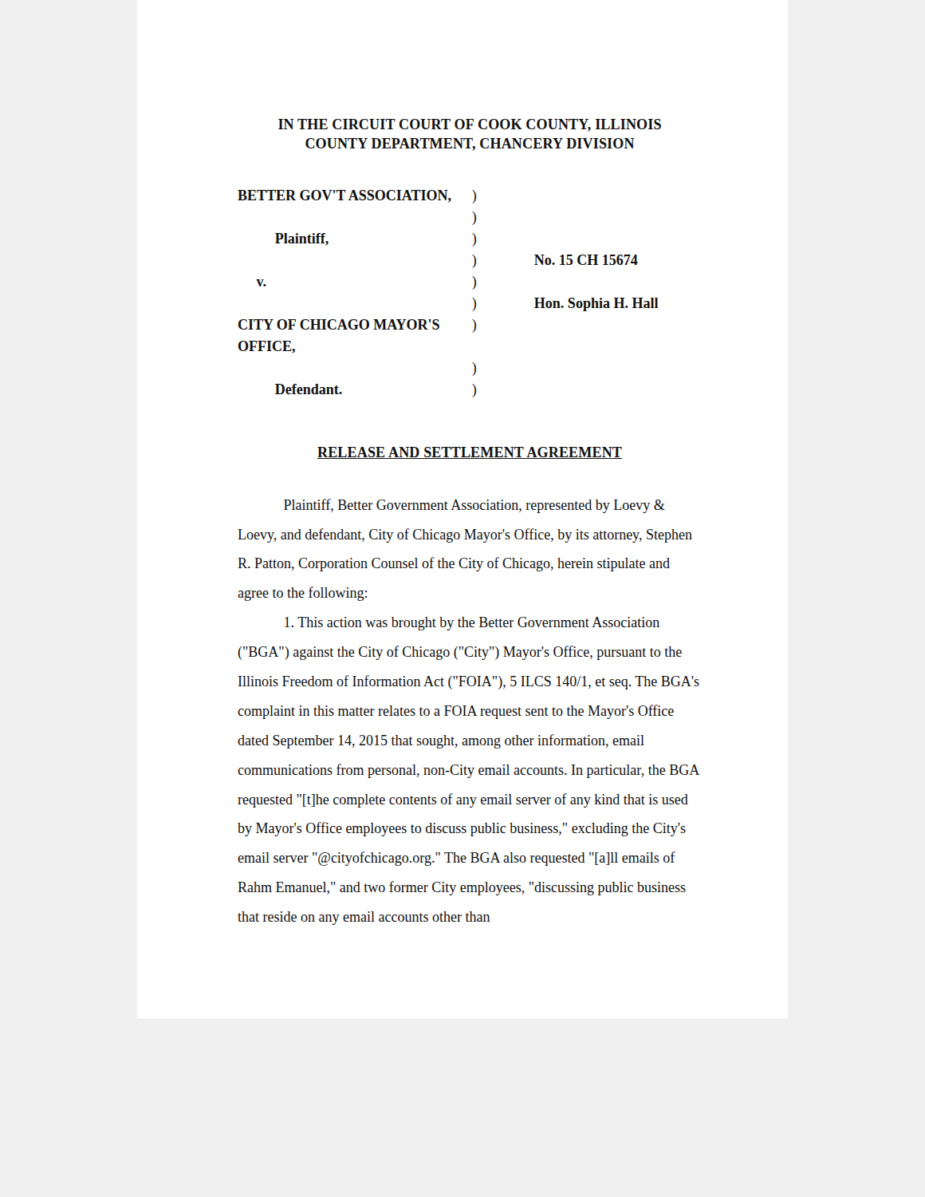IN THE CIRCUIT COURT OF COOK COUNTY, ILLINOIS
COUNTY DEPARTMENT, CHANCERY DIVISION
| BETTER GOV'T ASSOCIATION, | ) | |
| | ) | |
| Plaintiff, | ) | |
| | ) | No. 15 CH 15674 |
| v. | ) | |
| | ) | Hon. Sophia H. Hall |
| CITY OF CHICAGO MAYOR'S OFFICE, | ) | |
| | ) | |
| Defendant. | ) | |
RELEASE AND SETTLEMENT AGREEMENT
Plaintiff, Better Government Association, represented by Loevy & Loevy, and defendant, City of Chicago Mayor's Office, by its attorney, Stephen R. Patton, Corporation Counsel of the City of Chicago, herein stipulate and agree to the following:
1. This action was brought by the Better Government Association ("BGA") against the City of Chicago ("City") Mayor's Office, pursuant to the Illinois Freedom of Information Act ("FOIA"), 5 ILCS 140/1, et seq. The BGA's complaint in this matter relates to a FOIA request sent to the Mayor's Office dated September 14, 2015 that sought, among other information, email communications from personal, non-City email accounts. In particular, the BGA requested "[t]he complete contents of any email server of any kind that is used by Mayor's Office employees to discuss public business," excluding the City's email server "@cityofchicago.org." The BGA also requested "[a]ll emails of Rahm Emanuel," and two former City employees, "discussing public business that reside on any email accounts other than